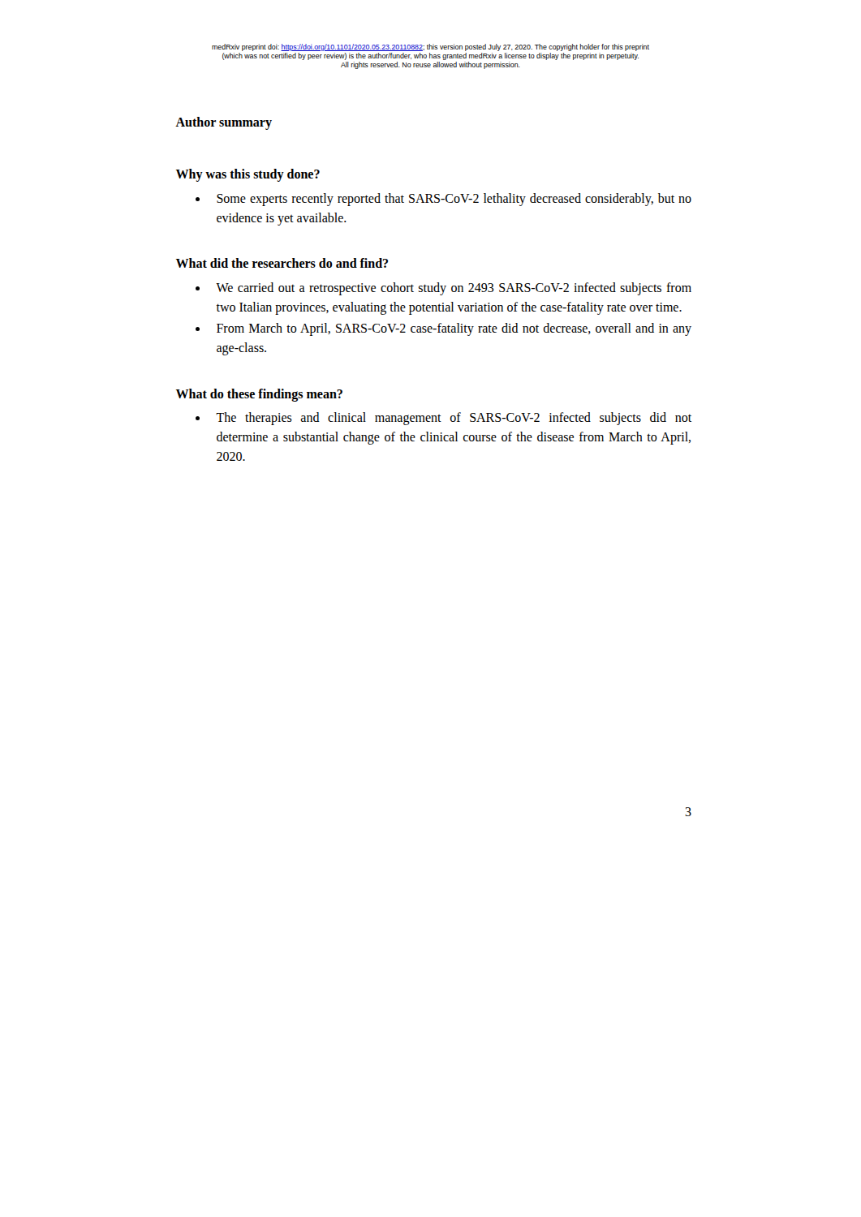medRxiv preprint doi: https://doi.org/10.1101/2020.05.23.20110882; this version posted July 27, 2020. The copyright holder for this preprint
(which was not certified by peer review) is the author/funder, who has granted medRxiv a license to display the preprint in perpetuity.
All rights reserved. No reuse allowed without permission.
Author summary
Why was this study done?
Some experts recently reported that SARS-CoV-2 lethality decreased considerably, but no evidence is yet available.
What did the researchers do and find?
We carried out a retrospective cohort study on 2493 SARS-CoV-2 infected subjects from two Italian provinces, evaluating the potential variation of the case-fatality rate over time.
From March to April, SARS-CoV-2 case-fatality rate did not decrease, overall and in any age-class.
What do these findings mean?
The therapies and clinical management of SARS-CoV-2 infected subjects did not determine a substantial change of the clinical course of the disease from March to April, 2020.
3